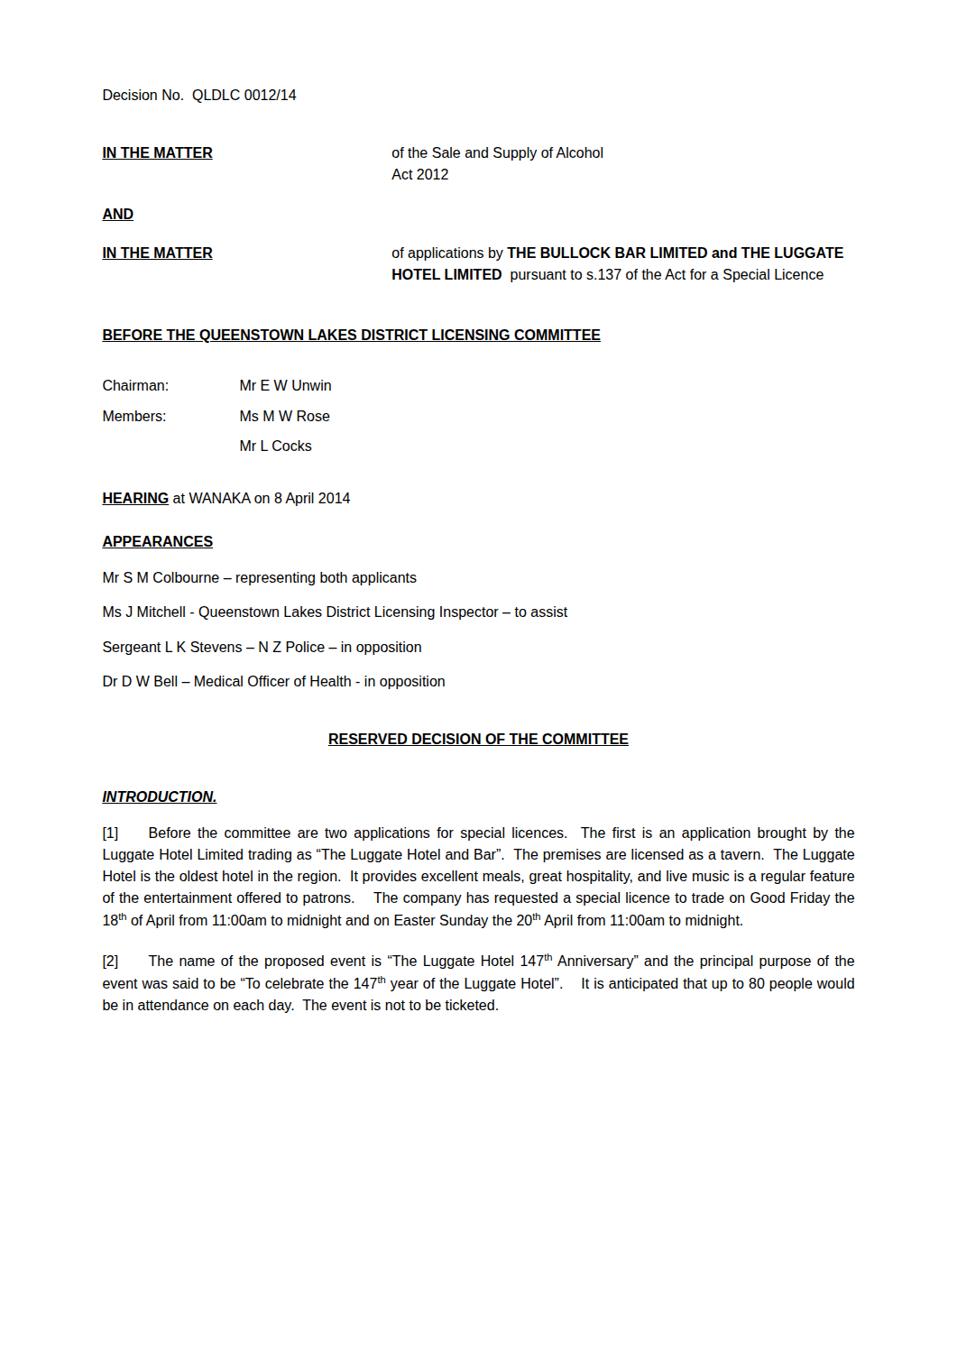Decision No. QLDLC 0012/14
| IN THE MATTER | of the Sale and Supply of Alcohol Act 2012 |
| AND | |
| IN THE MATTER | of applications by THE BULLOCK BAR LIMITED and THE LUGGATE HOTEL LIMITED pursuant to s.137 of the Act for a Special Licence |
BEFORE THE QUEENSTOWN LAKES DISTRICT LICENSING COMMITTEE
| Chairman: | Mr E W Unwin |
| Members: | Ms M W Rose |
| | Mr L Cocks |
HEARING at WANAKA on 8 April 2014
APPEARANCES
Mr S M Colbourne – representing both applicants
Ms J Mitchell - Queenstown Lakes District Licensing Inspector – to assist
Sergeant L K Stevens – N Z Police – in opposition
Dr D W Bell – Medical Officer of Health - in opposition
RESERVED DECISION OF THE COMMITTEE
INTRODUCTION.
[1] Before the committee are two applications for special licences. The first is an application brought by the Luggate Hotel Limited trading as “The Luggate Hotel and Bar”. The premises are licensed as a tavern. The Luggate Hotel is the oldest hotel in the region. It provides excellent meals, great hospitality, and live music is a regular feature of the entertainment offered to patrons. The company has requested a special licence to trade on Good Friday the 18th of April from 11:00am to midnight and on Easter Sunday the 20th April from 11:00am to midnight.
[2] The name of the proposed event is “The Luggate Hotel 147th Anniversary” and the principal purpose of the event was said to be “To celebrate the 147th year of the Luggate Hotel”. It is anticipated that up to 80 people would be in attendance on each day. The event is not to be ticketed.